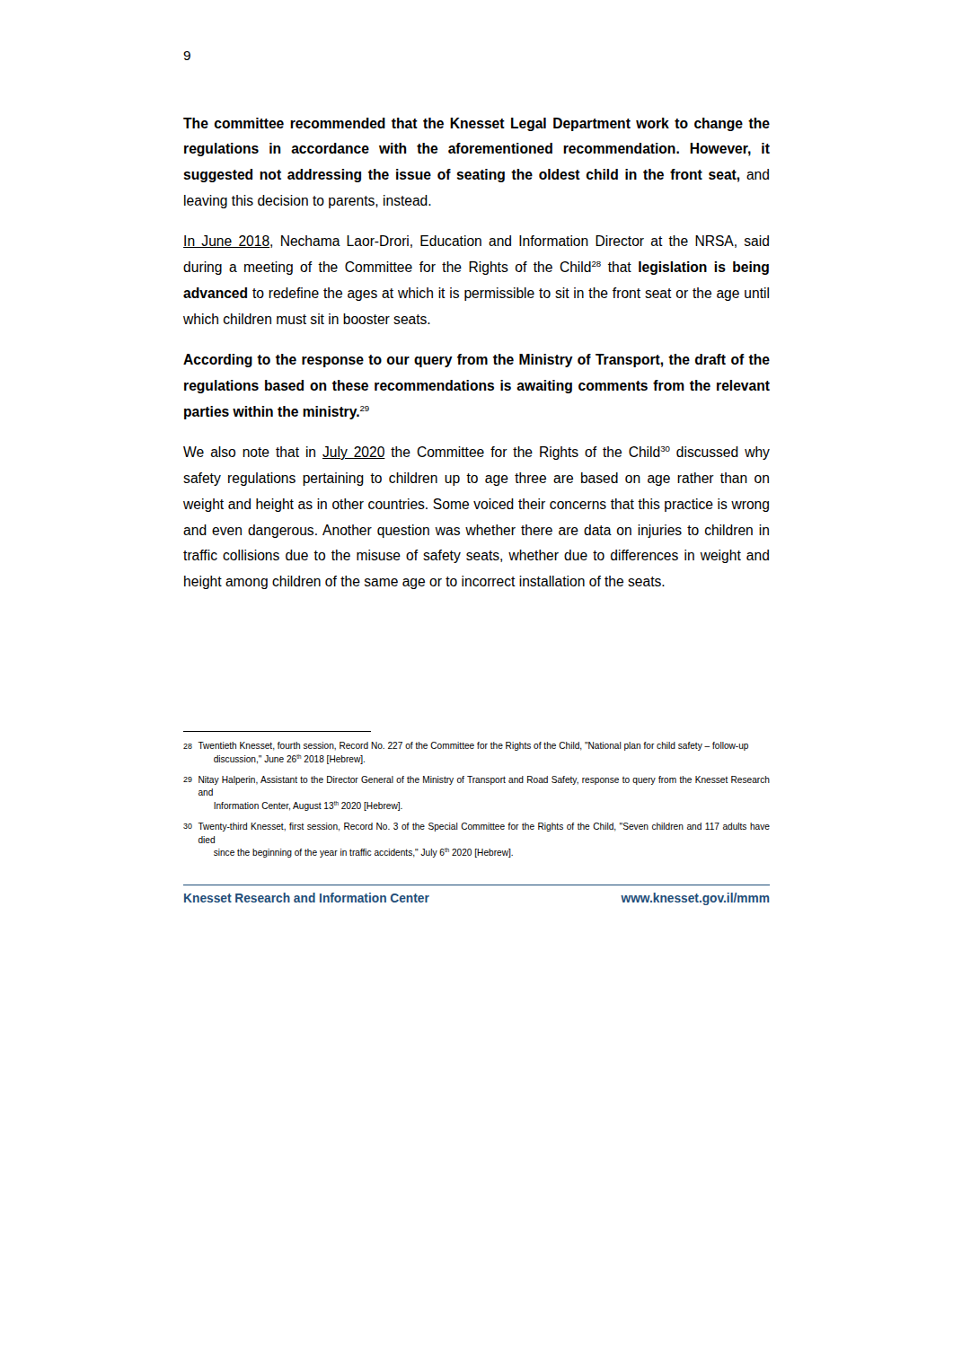9
The committee recommended that the Knesset Legal Department work to change the regulations in accordance with the aforementioned recommendation. However, it suggested not addressing the issue of seating the oldest child in the front seat, and leaving this decision to parents, instead.
In June 2018, Nechama Laor-Drori, Education and Information Director at the NRSA, said during a meeting of the Committee for the Rights of the Child28 that legislation is being advanced to redefine the ages at which it is permissible to sit in the front seat or the age until which children must sit in booster seats.
According to the response to our query from the Ministry of Transport, the draft of the regulations based on these recommendations is awaiting comments from the relevant parties within the ministry.29
We also note that in July 2020 the Committee for the Rights of the Child30 discussed why safety regulations pertaining to children up to age three are based on age rather than on weight and height as in other countries. Some voiced their concerns that this practice is wrong and even dangerous. Another question was whether there are data on injuries to children in traffic collisions due to the misuse of safety seats, whether due to differences in weight and height among children of the same age or to incorrect installation of the seats.
28
Twentieth Knesset, fourth session, Record No. 227 of the Committee for the Rights of the Child, "National plan for child safety – follow-up discussion," June 26th 2018 [Hebrew].
29
Nitay Halperin, Assistant to the Director General of the Ministry of Transport and Road Safety, response to query from the Knesset Research and Information Center, August 13th 2020 [Hebrew].
30
Twenty-third Knesset, first session, Record No. 3 of the Special Committee for the Rights of the Child, "Seven children and 117 adults have died since the beginning of the year in traffic accidents," July 6th 2020 [Hebrew].
Knesset Research and Information Center www.knesset.gov.il/mmm